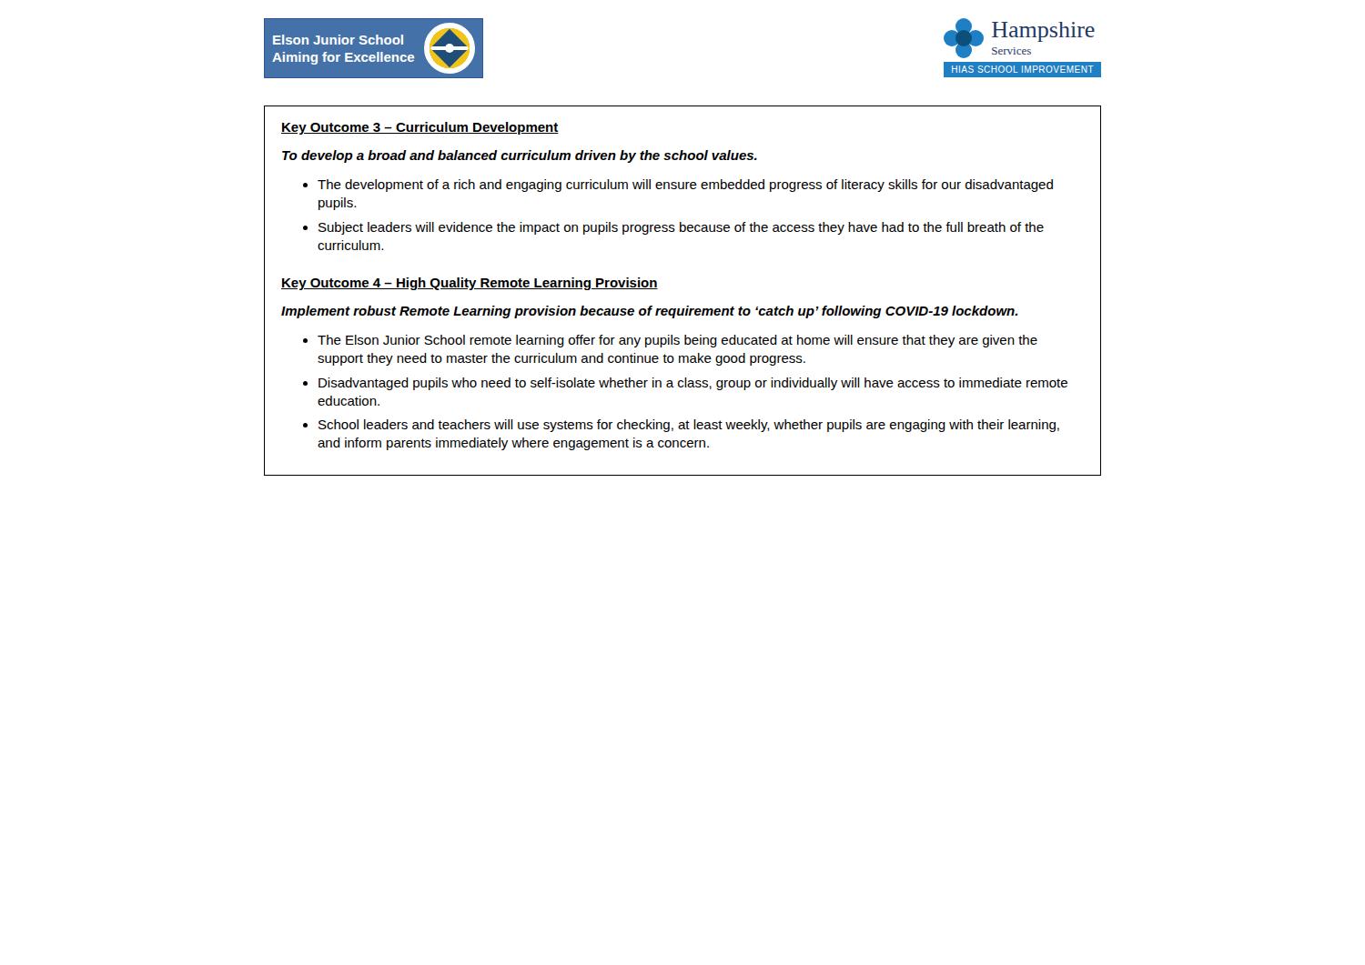Elson Junior School
Aiming for Excellence
Hampshire
Services
HIAS SCHOOL IMPROVEMENT
Key Outcome 3 – Curriculum Development
To develop a broad and balanced curriculum driven by the school values.
The development of a rich and engaging curriculum will ensure embedded progress of literacy skills for our disadvantaged pupils.
Subject leaders will evidence the impact on pupils progress because of the access they have had to the full breath of the curriculum.
Key Outcome 4 – High Quality Remote Learning Provision
Implement robust Remote Learning provision because of requirement to ‘catch up’ following COVID-19 lockdown.
The Elson Junior School remote learning offer for any pupils being educated at home will ensure that they are given the support they need to master the curriculum and continue to make good progress.
Disadvantaged pupils who need to self-isolate whether in a class, group or individually will have access to immediate remote education.
School leaders and teachers will use systems for checking, at least weekly, whether pupils are engaging with their learning, and inform parents immediately where engagement is a concern.